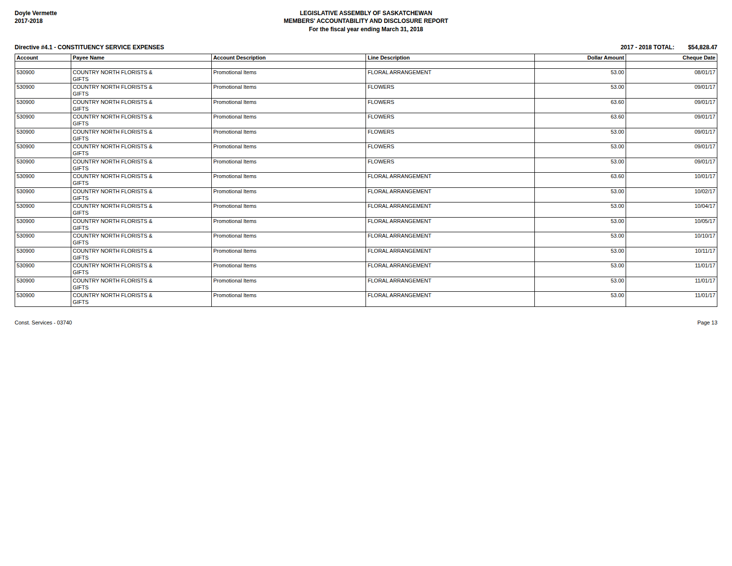Doyle Vermette
2017-2018
LEGISLATIVE ASSEMBLY OF SASKATCHEWAN
MEMBERS' ACCOUNTABILITY AND DISCLOSURE REPORT
For the fiscal year ending March 31, 2018
Directive #4.1 - CONSTITUENCY SERVICE EXPENSES
2017 - 2018 TOTAL:$54,828.47
| Account | Payee Name | Account Description | Line Description | Dollar Amount | Cheque Date |
| --- | --- | --- | --- | --- | --- |
| 530900 | COUNTRY NORTH FLORISTS & GIFTS | Promotional Items | FLORAL ARRANGEMENT | 53.00 | 08/01/17 |
| 530900 | COUNTRY NORTH FLORISTS & GIFTS | Promotional Items | FLOWERS | 53.00 | 09/01/17 |
| 530900 | COUNTRY NORTH FLORISTS & GIFTS | Promotional Items | FLOWERS | 63.60 | 09/01/17 |
| 530900 | COUNTRY NORTH FLORISTS & GIFTS | Promotional Items | FLOWERS | 63.60 | 09/01/17 |
| 530900 | COUNTRY NORTH FLORISTS & GIFTS | Promotional Items | FLOWERS | 53.00 | 09/01/17 |
| 530900 | COUNTRY NORTH FLORISTS & GIFTS | Promotional Items | FLOWERS | 53.00 | 09/01/17 |
| 530900 | COUNTRY NORTH FLORISTS & GIFTS | Promotional Items | FLOWERS | 53.00 | 09/01/17 |
| 530900 | COUNTRY NORTH FLORISTS & GIFTS | Promotional Items | FLORAL ARRANGEMENT | 63.60 | 10/01/17 |
| 530900 | COUNTRY NORTH FLORISTS & GIFTS | Promotional Items | FLORAL ARRANGEMENT | 53.00 | 10/02/17 |
| 530900 | COUNTRY NORTH FLORISTS & GIFTS | Promotional Items | FLORAL ARRANGEMENT | 53.00 | 10/04/17 |
| 530900 | COUNTRY NORTH FLORISTS & GIFTS | Promotional Items | FLORAL ARRANGEMENT | 53.00 | 10/05/17 |
| 530900 | COUNTRY NORTH FLORISTS & GIFTS | Promotional Items | FLORAL ARRANGEMENT | 53.00 | 10/10/17 |
| 530900 | COUNTRY NORTH FLORISTS & GIFTS | Promotional Items | FLORAL ARRANGEMENT | 53.00 | 10/11/17 |
| 530900 | COUNTRY NORTH FLORISTS & GIFTS | Promotional Items | FLORAL ARRANGEMENT | 53.00 | 11/01/17 |
| 530900 | COUNTRY NORTH FLORISTS & GIFTS | Promotional Items | FLORAL ARRANGEMENT | 53.00 | 11/01/17 |
| 530900 | COUNTRY NORTH FLORISTS & GIFTS | Promotional Items | FLORAL ARRANGEMENT | 53.00 | 11/01/17 |
Const. Services - 03740
Page 13